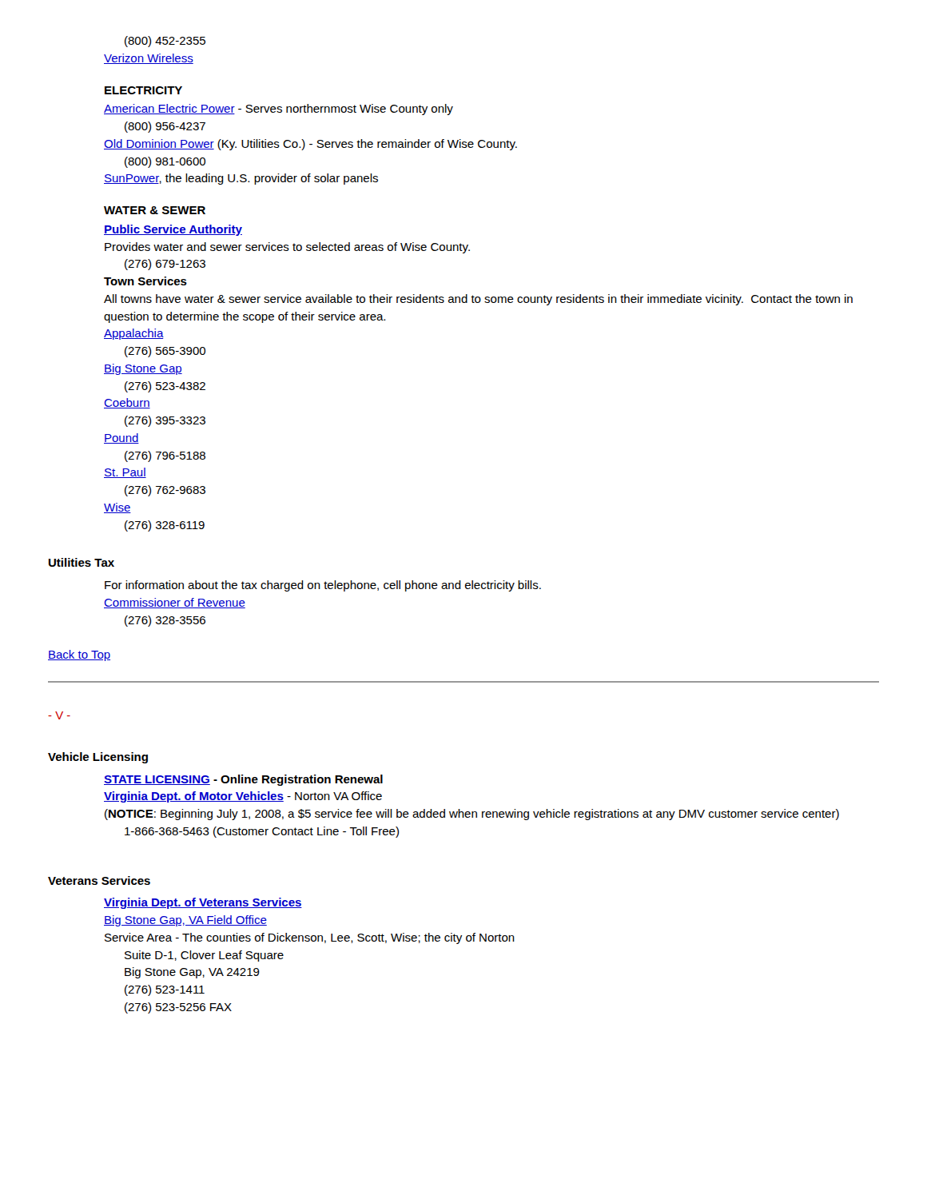(800) 452-2355
Verizon Wireless
ELECTRICITY
American Electric Power - Serves northernmost Wise County only
(800) 956-4237
Old Dominion Power (Ky. Utilities Co.) - Serves the remainder of Wise County.
(800) 981-0600
SunPower, the leading U.S. provider of solar panels
WATER & SEWER
Public Service Authority
Provides water and sewer services to selected areas of Wise County.
(276) 679-1263
Town Services
All towns have water & sewer service available to their residents and to some county residents in their immediate vicinity. Contact the town in question to determine the scope of their service area.
Appalachia
(276) 565-3900
Big Stone Gap
(276) 523-4382
Coeburn
(276) 395-3323
Pound
(276) 796-5188
St. Paul
(276) 762-9683
Wise
(276) 328-6119
Utilities Tax
For information about the tax charged on telephone, cell phone and electricity bills.
Commissioner of Revenue
(276) 328-3556
Back to Top
- V -
Vehicle Licensing
STATE LICENSING - Online Registration Renewal
Virginia Dept. of Motor Vehicles - Norton VA Office
(NOTICE: Beginning July 1, 2008, a $5 service fee will be added when renewing vehicle registrations at any DMV customer service center)
1-866-368-5463 (Customer Contact Line - Toll Free)
Veterans Services
Virginia Dept. of Veterans Services
Big Stone Gap, VA Field Office
Service Area - The counties of Dickenson, Lee, Scott, Wise; the city of Norton
Suite D-1, Clover Leaf Square
Big Stone Gap, VA 24219
(276) 523-1411
(276) 523-5256 FAX